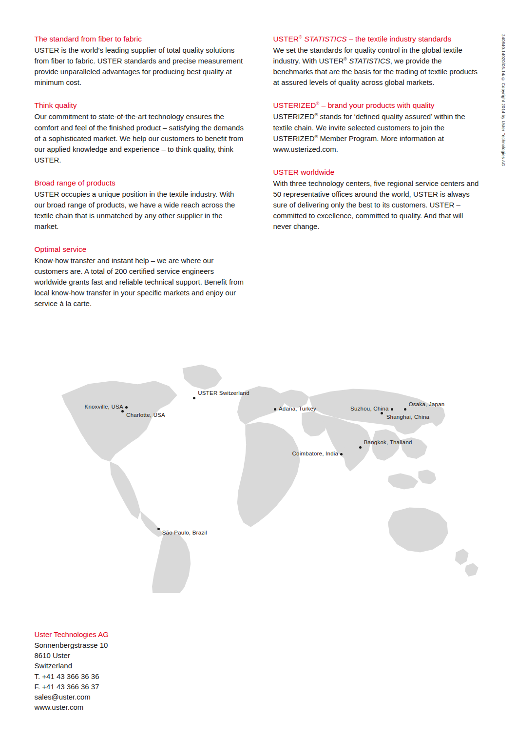240840.14020/05.14/© Copyright 2014 by Uster Technologies AG
The standard from fiber to fabric
USTER is the world’s leading supplier of total quality solutions from fiber to fabric. USTER standards and precise measurement provide unparalleled advantages for producing best quality at minimum cost.
Think quality
Our commitment to state-of-the-art technology ensures the comfort and feel of the finished product – satisfying the demands of a sophisticated market. We help our customers to benefit from our applied knowledge and experience – to think quality, think USTER.
Broad range of products
USTER occupies a unique position in the textile industry. With our broad range of products, we have a wide reach across the textile chain that is unmatched by any other supplier in the market.
Optimal service
Know-how transfer and instant help – we are where our customers are. A total of 200 certified service engineers worldwide grants fast and reliable technical support. Benefit from local know-how transfer in your specific markets and enjoy our service à la carte.
USTER® STATISTICS – the textile industry standards
We set the standards for quality control in the global textile industry. With USTER® STATISTICS, we provide the benchmarks that are the basis for the trading of textile products at assured levels of quality across global markets.
USTERIZED® – brand your products with quality
USTERIZED® stands for ‘defined quality assured’ within the textile chain. We invite selected customers to join the USTERIZED® Member Program. More information at www.usterized.com.
USTER worldwide
With three technology centers, five regional service centers and 50 representative offices around the world, USTER is always sure of delivering only the best to its customers. USTER – committed to excellence, committed to quality. And that will never change.
USTER Switzerland Knoxville, USA Charlotte, USA Adana, Turkey Suzhou, China Osaka, Japan Shanghai, China Bangkok, Thailand Coimbatore, India São Paulo, Brazil
Uster Technologies AG
Sonnenbergstrasse 10
8610 Uster
Switzerland
T. +41 43 366 36 36
F. +41 43 366 36 37
sales@uster.com
www.uster.com